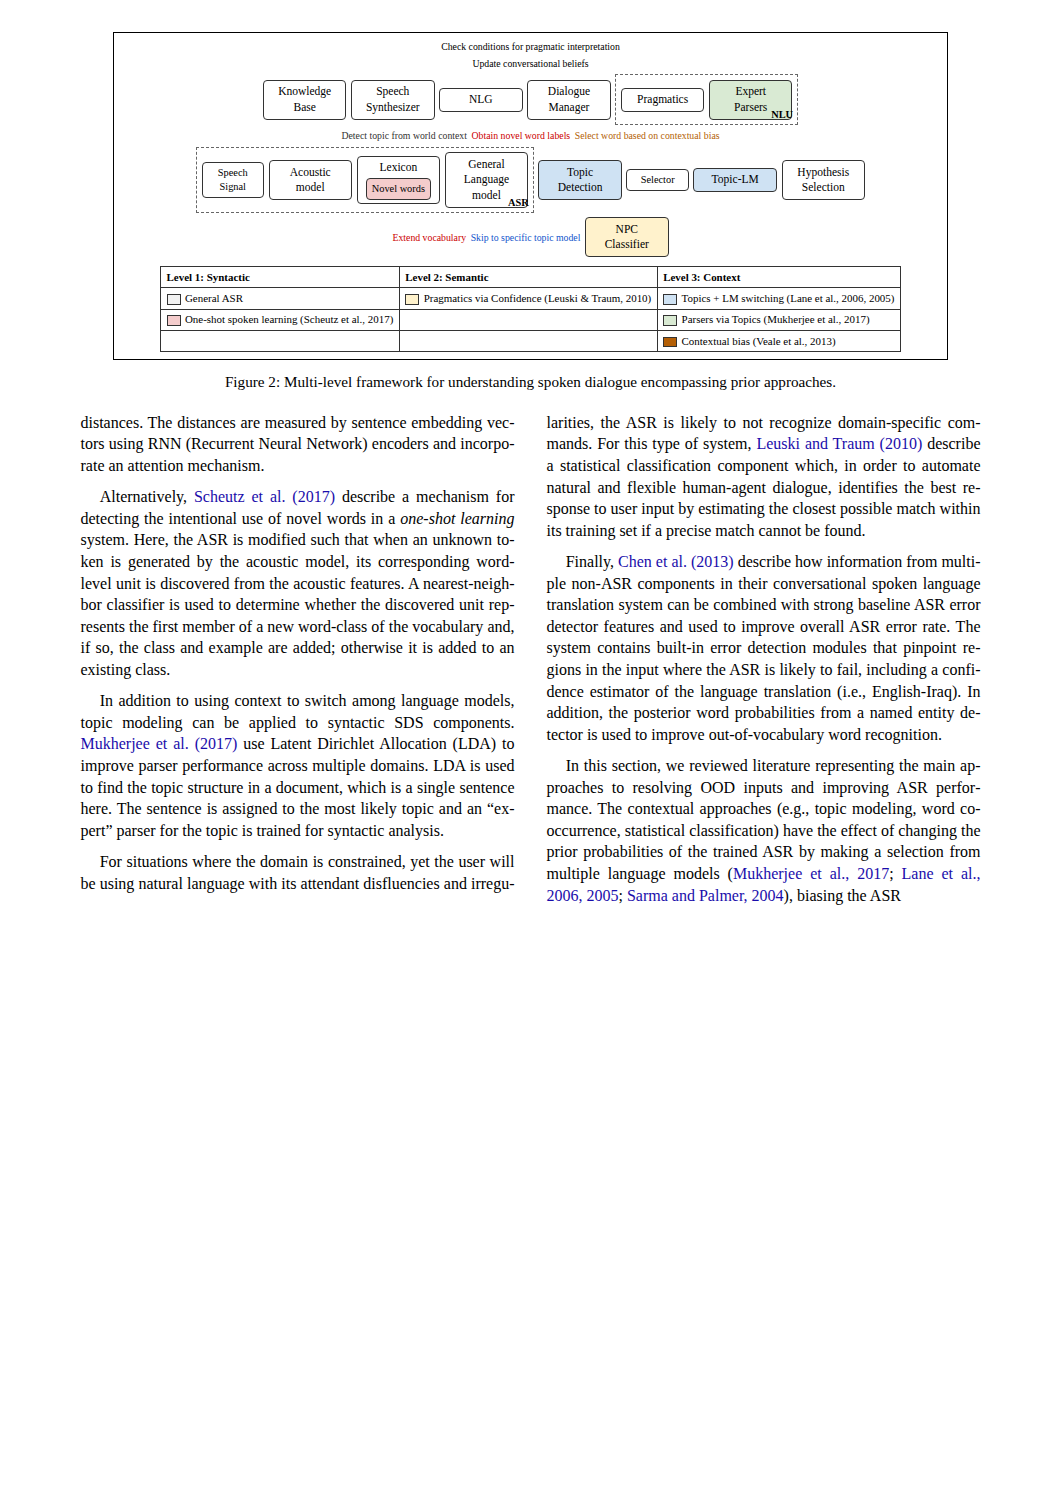Check conditions for pragmatic interpretation
Update conversational beliefs
Knowledge
Base
Speech
Synthesizer
NLG
Dialogue
Manager
Pragmatics
Expert
Parsers
NLU
Detect topic from world context Obtain novel word labels Select word based on contextual bias
Speech
Signal
Acoustic
model
Lexicon
Novel words
General
Language
model
ASR
Topic
Detection
Selector
Topic-LM
Hypothesis
Selection
Extend vocabulary Skip to specific topic model
NPC
Classifier
| Level 1: Syntactic | Level 2: Semantic | Level 3: Context |
| --- | --- | --- |
| General ASR | Pragmatics via Confidence (Leuski & Traum, 2010) | Topics + LM switching (Lane et al., 2006, 2005) |
| One-shot spoken learning (Scheutz et al., 2017) | | Parsers via Topics (Mukherjee et al., 2017) |
| | | Contextual bias (Veale et al., 2013) |
Figure 2: Multi-level framework for understanding spoken dialogue encompassing prior approaches.
distances. The distances are measured by sentence embedding vectors using RNN (Recurrent Neural Network) encoders and incorporate an attention mechanism.
Alternatively, Scheutz et al. (2017) describe a mechanism for detecting the intentional use of novel words in a one-shot learning system. Here, the ASR is modified such that when an unknown token is generated by the acoustic model, its corresponding word-level unit is discovered from the acoustic features. A nearest-neighbor classifier is used to determine whether the discovered unit represents the first member of a new word-class of the vocabulary and, if so, the class and example are added; otherwise it is added to an existing class.
In addition to using context to switch among language models, topic modeling can be applied to syntactic SDS components. Mukherjee et al. (2017) use Latent Dirichlet Allocation (LDA) to improve parser performance across multiple domains. LDA is used to find the topic structure in a document, which is a single sentence here. The sentence is assigned to the most likely topic and an “expert” parser for the topic is trained for syntactic analysis.
For situations where the domain is constrained, yet the user will be using natural language with its attendant disfluencies and irregularities, the ASR is likely to not recognize domain-specific commands. For this type of system, Leuski and Traum (2010) describe a statistical classification component which, in order to automate natural and flexible human-agent dialogue, identifies the best response to user input by estimating the closest possible match within its training set if a precise match cannot be found.
Finally, Chen et al. (2013) describe how information from multiple non-ASR components in their conversational spoken language translation system can be combined with strong baseline ASR error detector features and used to improve overall ASR error rate. The system contains built-in error detection modules that pinpoint regions in the input where the ASR is likely to fail, including a confidence estimator of the language translation (i.e., English-Iraq). In addition, the posterior word probabilities from a named entity detector is used to improve out-of-vocabulary word recognition.
In this section, we reviewed literature representing the main approaches to resolving OOD inputs and improving ASR performance. The contextual approaches (e.g., topic modeling, word co-occurrence, statistical classification) have the effect of changing the prior probabilities of the trained ASR by making a selection from multiple language models (Mukherjee et al., 2017; Lane et al., 2006, 2005; Sarma and Palmer, 2004), biasing the ASR